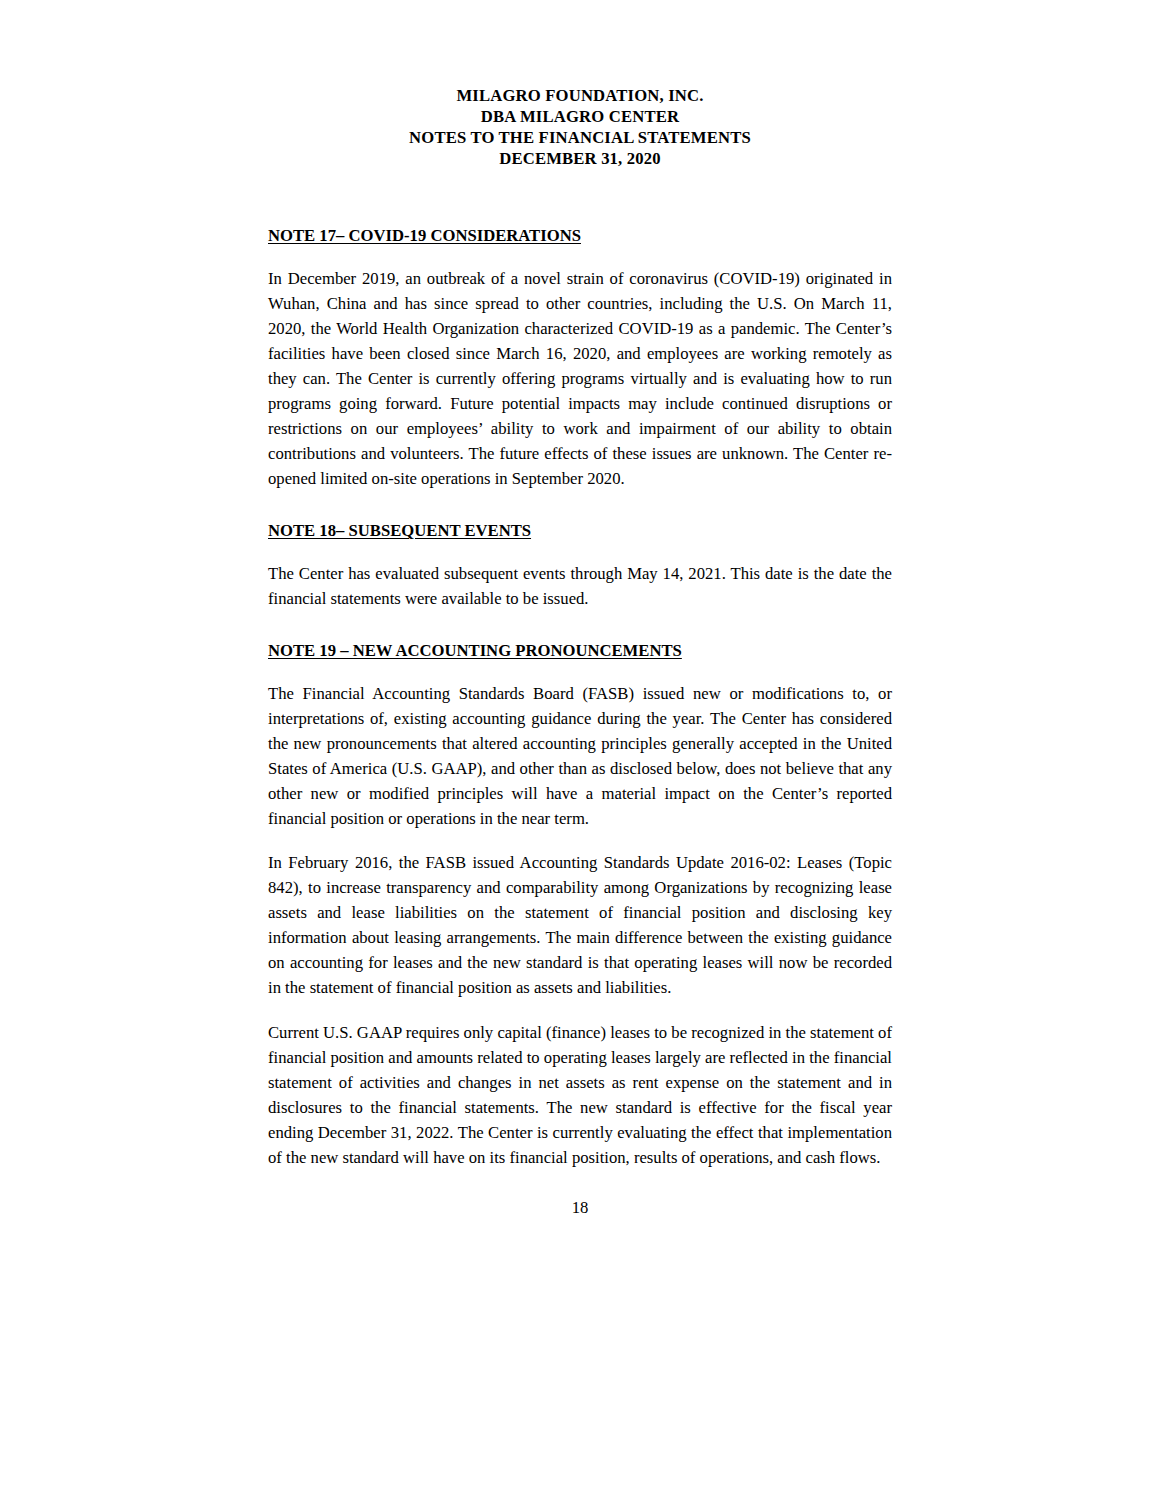MILAGRO FOUNDATION, INC.
DBA MILAGRO CENTER
NOTES TO THE FINANCIAL STATEMENTS
DECEMBER 31, 2020
NOTE 17– COVID-19 CONSIDERATIONS
In December 2019, an outbreak of a novel strain of coronavirus (COVID-19) originated in Wuhan, China and has since spread to other countries, including the U.S. On March 11, 2020, the World Health Organization characterized COVID-19 as a pandemic. The Center’s facilities have been closed since March 16, 2020, and employees are working remotely as they can. The Center is currently offering programs virtually and is evaluating how to run programs going forward. Future potential impacts may include continued disruptions or restrictions on our employees’ ability to work and impairment of our ability to obtain contributions and volunteers. The future effects of these issues are unknown. The Center re-opened limited on-site operations in September 2020.
NOTE 18– SUBSEQUENT EVENTS
The Center has evaluated subsequent events through May 14, 2021. This date is the date the financial statements were available to be issued.
NOTE 19 – NEW ACCOUNTING PRONOUNCEMENTS
The Financial Accounting Standards Board (FASB) issued new or modifications to, or interpretations of, existing accounting guidance during the year. The Center has considered the new pronouncements that altered accounting principles generally accepted in the United States of America (U.S. GAAP), and other than as disclosed below, does not believe that any other new or modified principles will have a material impact on the Center’s reported financial position or operations in the near term.
In February 2016, the FASB issued Accounting Standards Update 2016-02: Leases (Topic 842), to increase transparency and comparability among Organizations by recognizing lease assets and lease liabilities on the statement of financial position and disclosing key information about leasing arrangements. The main difference between the existing guidance on accounting for leases and the new standard is that operating leases will now be recorded in the statement of financial position as assets and liabilities.
Current U.S. GAAP requires only capital (finance) leases to be recognized in the statement of financial position and amounts related to operating leases largely are reflected in the financial statement of activities and changes in net assets as rent expense on the statement and in disclosures to the financial statements. The new standard is effective for the fiscal year ending December 31, 2022. The Center is currently evaluating the effect that implementation of the new standard will have on its financial position, results of operations, and cash flows.
18